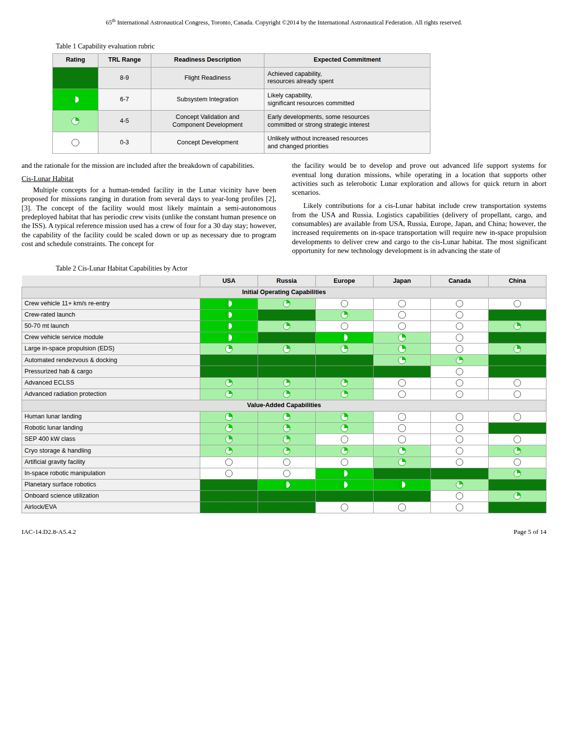65th International Astronautical Congress, Toronto, Canada. Copyright ©2014 by the International Astronautical Federation. All rights reserved.
Table 1 Capability evaluation rubric
| Rating | TRL Range | Readiness Description | Expected Commitment |
| --- | --- | --- | --- |
| | 8-9 | Flight Readiness | Achieved capability, resources already spent |
| | 6-7 | Subsystem Integration | Likely capability, significant resources committed |
| | 4-5 | Concept Validation and Component Development | Early developments, some resources committed or strong strategic interest |
| | 0-3 | Concept Development | Unlikely without increased resources and changed priorities |
and the rationale for the mission are included after the breakdown of capabilities.
Cis-Lunar Habitat
Multiple concepts for a human-tended facility in the Lunar vicinity have been proposed for missions ranging in duration from several days to year-long profiles [2], [3]. The concept of the facility would most likely maintain a semi-autonomous predeployed habitat that has periodic crew visits (unlike the constant human presence on the ISS). A typical reference mission used has a crew of four for a 30 day stay; however, the capability of the facility could be scaled down or up as necessary due to program cost and schedule constraints. The concept for
the facility would be to develop and prove out advanced life support systems for eventual long duration missions, while operating in a location that supports other activities such as telerobotic Lunar exploration and allows for quick return in abort scenarios.
Likely contributions for a cis-Lunar habitat include crew transportation systems from the USA and Russia. Logistics capabilities (delivery of propellant, cargo, and consumables) are available from USA, Russia, Europe, Japan, and China; however, the increased requirements on in-space transportation will require new in-space propulsion developments to deliver crew and cargo to the cis-Lunar habitat. The most significant opportunity for new technology development is in advancing the state of
Table 2 Cis-Lunar Habitat Capabilities by Actor
| | USA | Russia | Europe | Japan | Canada | China |
| --- | --- | --- | --- | --- | --- | --- |
| Initial Operating Capabilities |
| Crew vehicle 11+ km/s re-entry | | | | | | |
| Crew-rated launch | | | | | | |
| 50-70 mt launch | | | | | | |
| Crew vehicle service module | | | | | | |
| Large in-space propulsion (EDS) | | | | | | |
| Automated rendezvous & docking | | | | | | |
| Pressurized hab & cargo | | | | | | |
| Advanced ECLSS | | | | | | |
| Advanced radiation protection | | | | | | |
| Value-Added Capabilities |
| Human lunar landing | | | | | | |
| Robotic lunar landing | | | | | | |
| SEP 400 kW class | | | | | | |
| Cryo storage & handling | | | | | | |
| Artificial gravity facility | | | | | | |
| In-space robotic manipulation | | | | | | |
| Planetary surface robotics | | | | | | |
| Onboard science utilization | | | | | | |
| Airlock/EVA | | | | | | |
IAC-14.D2.8-A5.4.2 Page 5 of 14